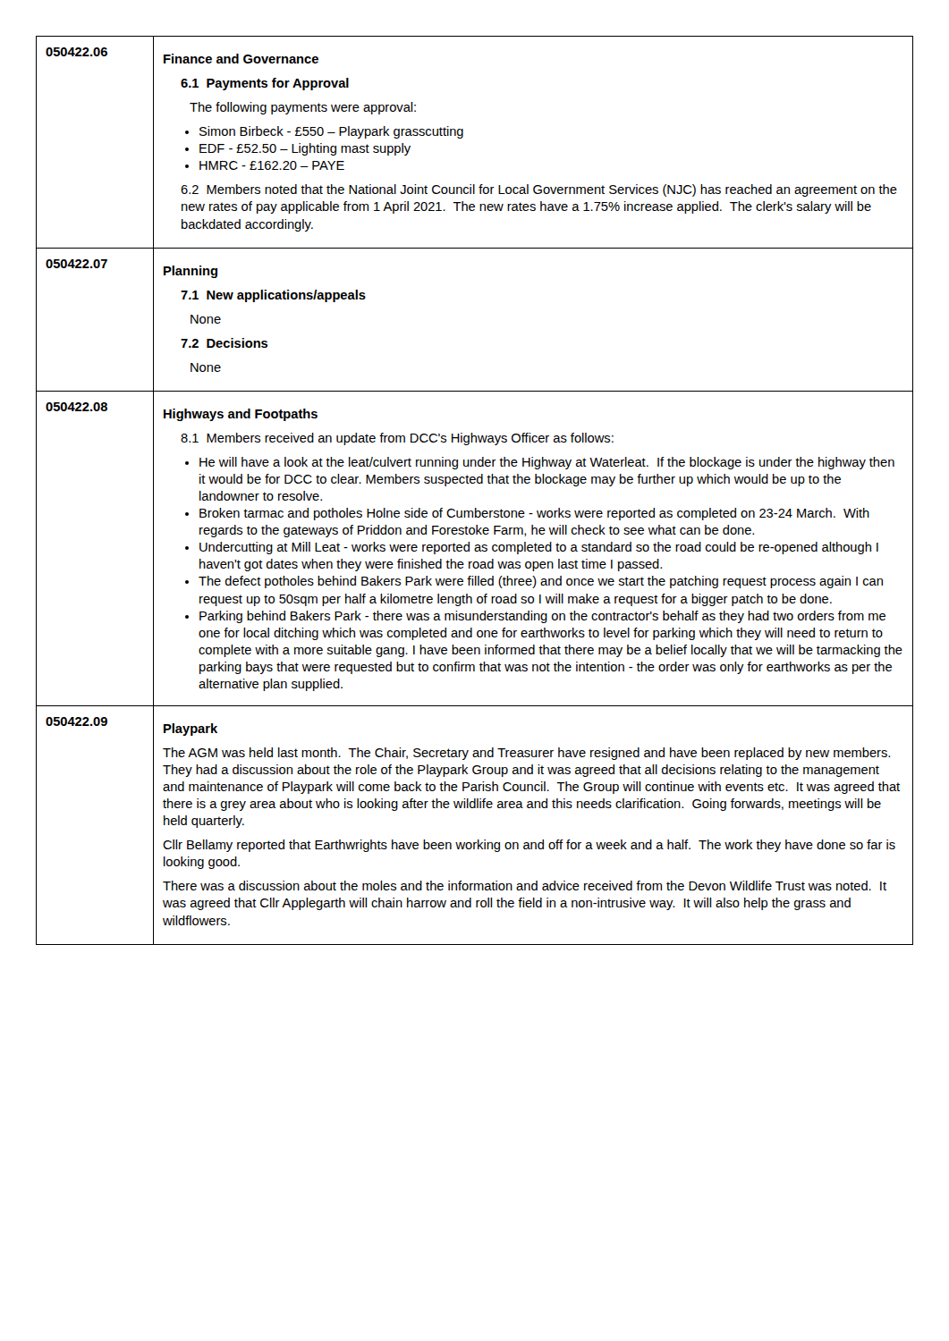| 050422.06 | Finance and Governance 6.1 Payments for Approval The following payments were approval: Simon Birbeck - £550 – Playpark grasscutting EDF - £52.50 – Lighting mast supply HMRC - £162.20 – PAYE 6.2 Members noted that the National Joint Council for Local Government Services (NJC) has reached an agreement on the new rates of pay applicable from 1 April 2021. The new rates have a 1.75% increase applied. The clerk's salary will be backdated accordingly. |
| 050422.07 | Planning 7.1 New applications/appeals None 7.2 Decisions None |
| 050422.08 | Highways and Footpaths 8.1 Members received an update from DCC's Highways Officer as follows: He will have a look at the leat/culvert running under the Highway at Waterleat. If the blockage is under the highway then it would be for DCC to clear. Members suspected that the blockage may be further up which would be up to the landowner to resolve. Broken tarmac and potholes Holne side of Cumberstone - works were reported as completed on 23-24 March. With regards to the gateways of Priddon and Forestoke Farm, he will check to see what can be done. Undercutting at Mill Leat - works were reported as completed to a standard so the road could be re-opened although I haven't got dates when they were finished the road was open last time I passed. The defect potholes behind Bakers Park were filled (three) and once we start the patching request process again I can request up to 50sqm per half a kilometre length of road so I will make a request for a bigger patch to be done. Parking behind Bakers Park - there was a misunderstanding on the contractor's behalf as they had two orders from me one for local ditching which was completed and one for earthworks to level for parking which they will need to return to complete with a more suitable gang. I have been informed that there may be a belief locally that we will be tarmacking the parking bays that were requested but to confirm that was not the intention - the order was only for earthworks as per the alternative plan supplied. |
| 050422.09 | Playpark The AGM was held last month. The Chair, Secretary and Treasurer have resigned and have been replaced by new members. They had a discussion about the role of the Playpark Group and it was agreed that all decisions relating to the management and maintenance of Playpark will come back to the Parish Council. The Group will continue with events etc. It was agreed that there is a grey area about who is looking after the wildlife area and this needs clarification. Going forwards, meetings will be held quarterly. Cllr Bellamy reported that Earthwrights have been working on and off for a week and a half. The work they have done so far is looking good. There was a discussion about the moles and the information and advice received from the Devon Wildlife Trust was noted. It was agreed that Cllr Applegarth will chain harrow and roll the field in a non-intrusive way. It will also help the grass and wildflowers. |